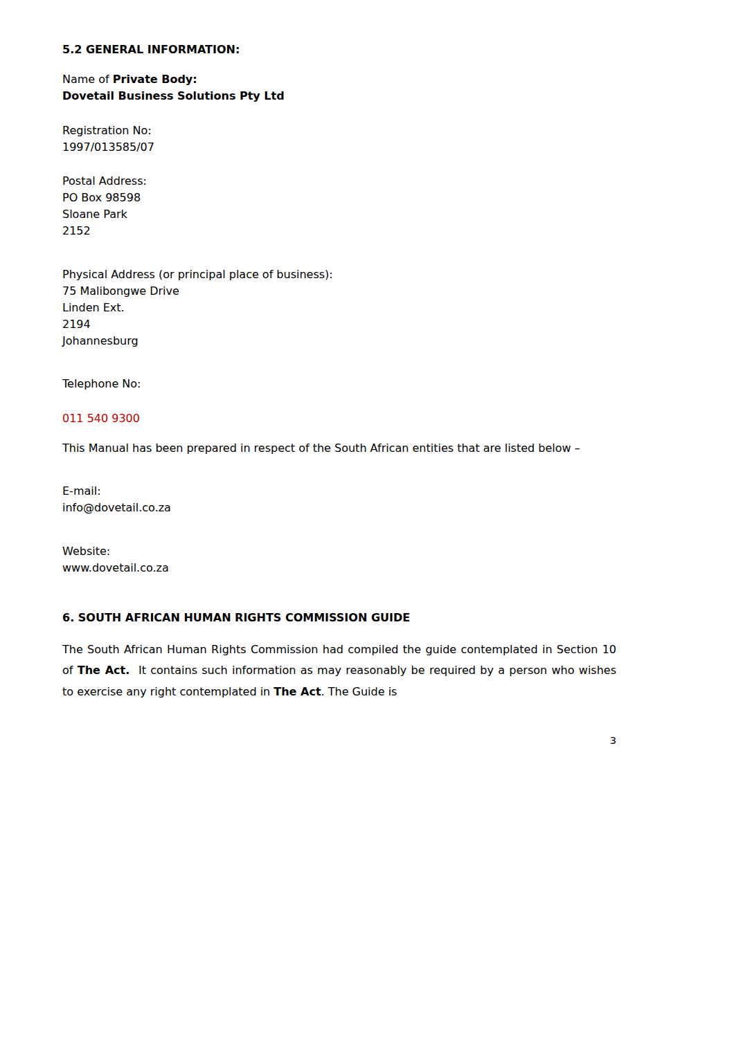5.2 GENERAL INFORMATION:
Name of Private Body:
Dovetail Business Solutions Pty Ltd
Registration No:
1997/013585/07
Postal Address:
PO Box 98598
Sloane Park
2152
Physical Address (or principal place of business):
75 Malibongwe Drive
Linden Ext.
2194
Johannesburg
Telephone No:
011 540 9300
This Manual has been prepared in respect of the South African entities that are listed below –
E-mail:
info@dovetail.co.za
Website:
www.dovetail.co.za
6. SOUTH AFRICAN HUMAN RIGHTS COMMISSION GUIDE
The South African Human Rights Commission had compiled the guide contemplated in Section 10 of The Act. It contains such information as may reasonably be required by a person who wishes to exercise any right contemplated in The Act. The Guide is
3